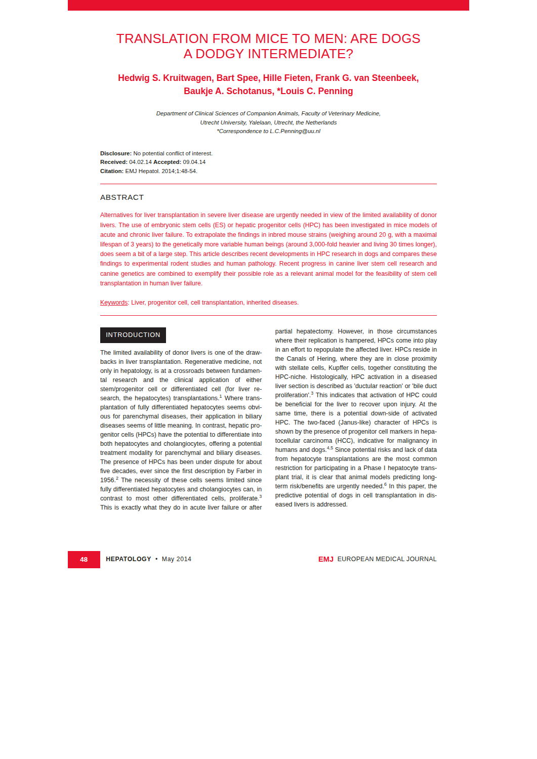Translation from Mice to Men: Are Dogs a Dodgy Intermediate?
Hedwig S. Kruitwagen, Bart Spee, Hille Fieten, Frank G. van Steenbeek,
Baukje A. Schotanus, *Louis C. Penning
Department of Clinical Sciences of Companion Animals, Faculty of Veterinary Medicine,
Utrecht University, Yalelaan, Utrecht, the Netherlands
*Correspondence to L.C.Penning@uu.nl
Disclosure: No potential conflict of interest.
Received: 04.02.14 Accepted: 09.04.14
Citation: EMJ Hepatol. 2014;1:48-54.
ABSTRACT
Alternatives for liver transplantation in severe liver disease are urgently needed in view of the limited availability of donor livers. The use of embryonic stem cells (ES) or hepatic progenitor cells (HPC) has been investigated in mice models of acute and chronic liver failure. To extrapolate the findings in inbred mouse strains (weighing around 20 g, with a maximal lifespan of 3 years) to the genetically more variable human beings (around 3,000-fold heavier and living 30 times longer), does seem a bit of a large step. This article describes recent developments in HPC research in dogs and compares these findings to experimental rodent studies and human pathology. Recent progress in canine liver stem cell research and canine genetics are combined to exemplify their possible role as a relevant animal model for the feasibility of stem cell transplantation in human liver failure.
Keywords: Liver, progenitor cell, cell transplantation, inherited diseases.
INTRODUCTION
The limited availability of donor livers is one of the drawbacks in liver transplantation. Regenerative medicine, not only in hepatology, is at a crossroads between fundamental research and the clinical application of either stem/progenitor cell or differentiated cell (for liver research, the hepatocytes) transplantations.1 Where transplantation of fully differentiated hepatocytes seems obvious for parenchymal diseases, their application in biliary diseases seems of little meaning. In contrast, hepatic progenitor cells (HPCs) have the potential to differentiate into both hepatocytes and cholangiocytes, offering a potential treatment modality for parenchymal and biliary diseases. The presence of HPCs has been under dispute for about five decades, ever since the first description by Farber in 1956.2 The necessity of these cells seems limited since fully differentiated hepatocytes and cholangiocytes can, in contrast to most other differentiated cells, proliferate.3 This is exactly what they do in acute liver failure or after partial hepatectomy. However, in those circumstances where their replication is hampered, HPCs come into play in an effort to repopulate the affected liver. HPCs reside in the Canals of Hering, where they are in close proximity with stellate cells, Kupffer cells, together constituting the HPC-niche. Histologically, HPC activation in a diseased liver section is described as 'ductular reaction' or 'bile duct proliferation'.3 This indicates that activation of HPC could be beneficial for the liver to recover upon injury. At the same time, there is a potential down-side of activated HPC. The two-faced (Janus-like) character of HPCs is shown by the presence of progenitor cell markers in hepatocellular carcinoma (HCC), indicative for malignancy in humans and dogs.4,5 Since potential risks and lack of data from hepatocyte transplantations are the most common restriction for participating in a Phase I hepatocyte transplant trial, it is clear that animal models predicting long-term risk/benefits are urgently needed.6 In this paper, the predictive potential of dogs in cell transplantation in diseased livers is addressed.
48
HEPATOLOGY • May 2014
EMJ EUROPEAN MEDICAL JOURNAL